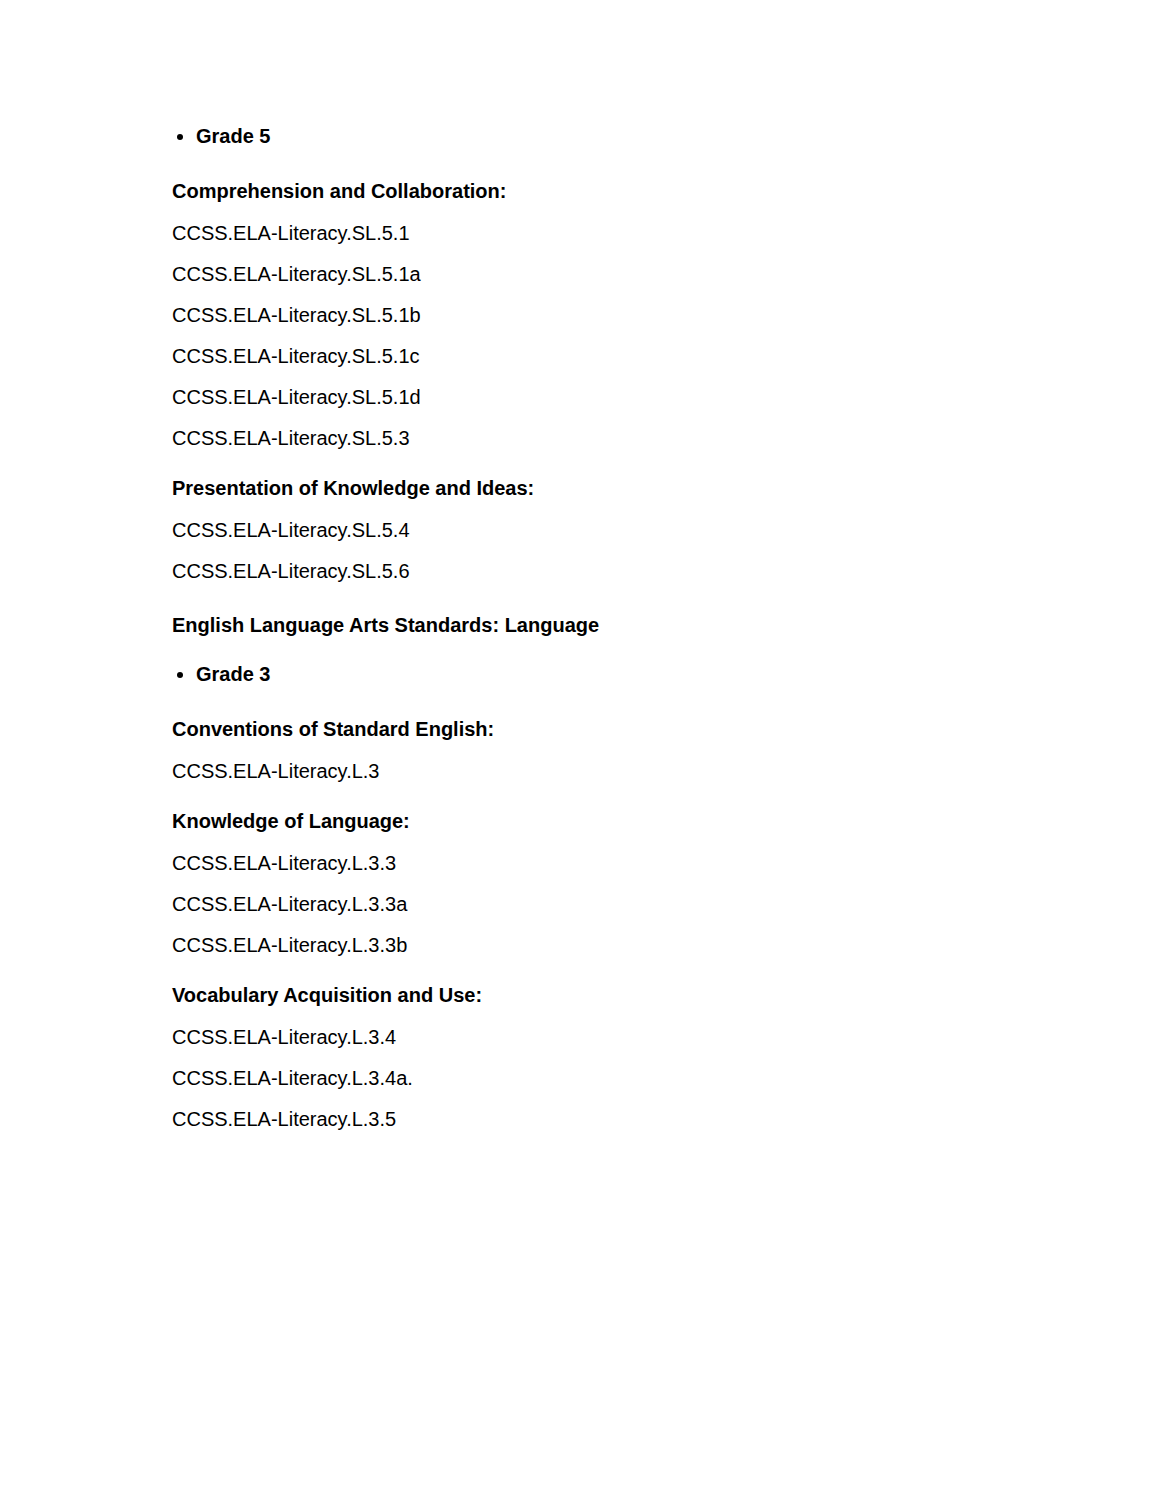Grade 5
Comprehension and Collaboration:
CCSS.ELA-Literacy.SL.5.1
CCSS.ELA-Literacy.SL.5.1a
CCSS.ELA-Literacy.SL.5.1b
CCSS.ELA-Literacy.SL.5.1c
CCSS.ELA-Literacy.SL.5.1d
CCSS.ELA-Literacy.SL.5.3
Presentation of Knowledge and Ideas:
CCSS.ELA-Literacy.SL.5.4
CCSS.ELA-Literacy.SL.5.6
English Language Arts Standards: Language
Grade 3
Conventions of Standard English:
CCSS.ELA-Literacy.L.3
Knowledge of Language:
CCSS.ELA-Literacy.L.3.3
CCSS.ELA-Literacy.L.3.3a
CCSS.ELA-Literacy.L.3.3b
Vocabulary Acquisition and Use:
CCSS.ELA-Literacy.L.3.4
CCSS.ELA-Literacy.L.3.4a.
CCSS.ELA-Literacy.L.3.5